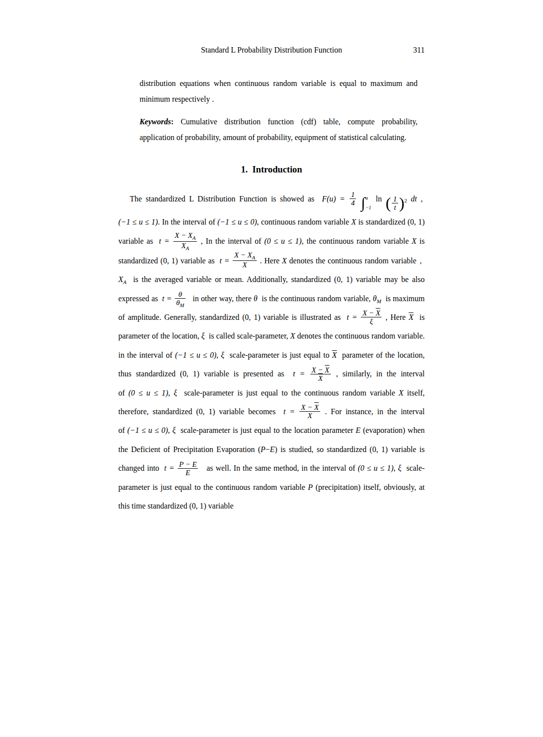Standard L Probability Distribution Function 311
distribution equations when continuous random variable is equal to maximum and minimum respectively .
Keywords: Cumulative distribution function (cdf) table, compute probability, application of probability, amount of probability, equipment of statistical calculating.
1. Introduction
The standardized L Distribution Function is showed as F(u) = 14 ∫u−1 ln (1 t) 2 dt , (−1 ≤ u ≤ 1). In the interval of (−1 ≤ u ≤ 0), continuous random variable X is standardized (0, 1) variable as t = X − XA XA , In the interval of (0 ≤ u ≤ 1), the continuous random variable X is standardized (0, 1) variable as t = X − XA X . Here X denotes the continuous random variable，XA is the averaged variable or mean. Additionally, standardized (0, 1) variable may be also expressed as t = θθM in other way, there θ is the continuous random variable, θM is maximum of amplitude. Generally, standardized (0, 1) variable is illustrated as t = X − X ξ , Here X is parameter of the location, ξ is called scale-parameter, X denotes the continuous random variable. in the interval of (−1 ≤ u ≤ 0), ξ scale-parameter is just equal to X parameter of the location, thus standardized (0, 1) variable is presented as t = X − X X , similarly, in the interval of (0 ≤ u ≤ 1), ξ scale-parameter is just equal to the continuous random variable X itself, therefore, standardized (0, 1) variable becomes t = X − X X . For instance, in the interval of (−1 ≤ u ≤ 0), ξ scale-parameter is just equal to the location parameter E (evaporation) when the Deficient of Precipitation Evaporation (P−E) is studied, so standardized (0, 1) variable is changed into t = P − E E as well. In the same method, in the interval of (0 ≤ u ≤ 1), ξ scale-parameter is just equal to the continuous random variable P (precipitation) itself, obviously, at this time standardized (0, 1) variable